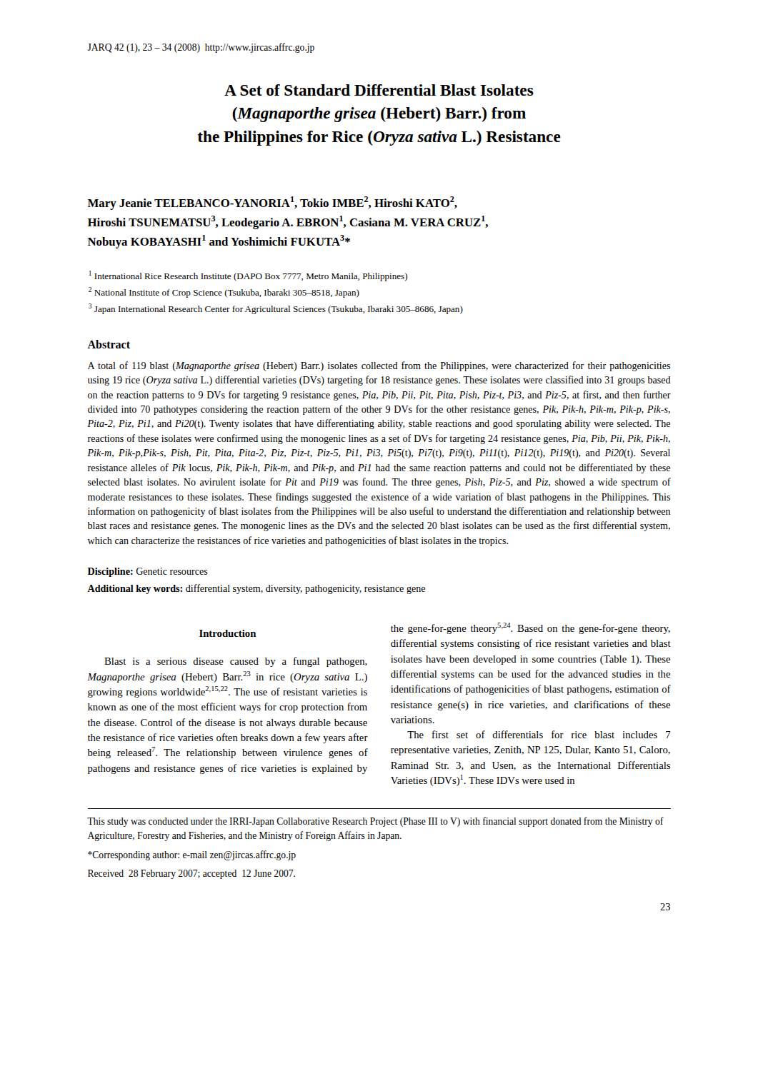JARQ 42 (1), 23 – 34 (2008) http://www.jircas.affrc.go.jp
A Set of Standard Differential Blast Isolates
(Magnaporthe grisea (Hebert) Barr.) from
the Philippines for Rice (Oryza sativa L.) Resistance
Mary Jeanie TELEBANCO-YANORIA1, Tokio IMBE2, Hiroshi KATO2,
Hiroshi TSUNEMATSU3, Leodegario A. EBRON1, Casiana M. VERA CRUZ1,
Nobuya KOBAYASHI1 and Yoshimichi FUKUTA3*
1 International Rice Research Institute (DAPO Box 7777, Metro Manila, Philippines)
2 National Institute of Crop Science (Tsukuba, Ibaraki 305–8518, Japan)
3 Japan International Research Center for Agricultural Sciences (Tsukuba, Ibaraki 305–8686, Japan)
Abstract
A total of 119 blast (Magnaporthe grisea (Hebert) Barr.) isolates collected from the Philippines, were characterized for their pathogenicities using 19 rice (Oryza sativa L.) differential varieties (DVs) targeting for 18 resistance genes. These isolates were classified into 31 groups based on the reaction patterns to 9 DVs for targeting 9 resistance genes, Pia, Pib, Pii, Pit, Pita, Pish, Piz-t, Pi3, and Piz-5, at first, and then further divided into 70 pathotypes considering the reaction pattern of the other 9 DVs for the other resistance genes, Pik, Pik-h, Pik-m, Pik-p, Pik-s, Pita-2, Piz, Pi1, and Pi20(t). Twenty isolates that have differentiating ability, stable reactions and good sporulating ability were selected. The reactions of these isolates were confirmed using the monogenic lines as a set of DVs for targeting 24 resistance genes, Pia, Pib, Pii, Pik, Pik-h, Pik-m, Pik-p,Pik-s, Pish, Pit, Pita, Pita-2, Piz, Piz-t, Piz-5, Pi1, Pi3, Pi5(t), Pi7(t), Pi9(t), Pi11(t), Pi12(t), Pi19(t), and Pi20(t). Several resistance alleles of Pik locus, Pik, Pik-h, Pik-m, and Pik-p, and Pi1 had the same reaction patterns and could not be differentiated by these selected blast isolates. No avirulent isolate for Pit and Pi19 was found. The three genes, Pish, Piz-5, and Piz, showed a wide spectrum of moderate resistances to these isolates. These findings suggested the existence of a wide variation of blast pathogens in the Philippines. This information on pathogenicity of blast isolates from the Philippines will be also useful to understand the differentiation and relationship between blast races and resistance genes. The monogenic lines as the DVs and the selected 20 blast isolates can be used as the first differential system, which can characterize the resistances of rice varieties and pathogenicities of blast isolates in the tropics.
Discipline: Genetic resources
Additional key words: differential system, diversity, pathogenicity, resistance gene
Introduction
Blast is a serious disease caused by a fungal pathogen, Magnaporthe grisea (Hebert) Barr.23 in rice (Oryza sativa L.) growing regions worldwide2,15,22. The use of resistant varieties is known as one of the most efficient ways for crop protection from the disease. Control of the disease is not always durable because the resistance of rice varieties often breaks down a few years after being released7. The relationship between virulence genes of pathogens and resistance genes of rice varieties is explained by the gene-for-gene theory5,24. Based on the gene-for-gene theory, differential systems consisting of rice resistant varieties and blast isolates have been developed in some countries (Table 1). These differential systems can be used for the advanced studies in the identifications of pathogenicities of blast pathogens, estimation of resistance gene(s) in rice varieties, and clarifications of these variations.
The first set of differentials for rice blast includes 7 representative varieties, Zenith, NP 125, Dular, Kanto 51, Caloro, Raminad Str. 3, and Usen, as the International Differentials Varieties (IDVs)1. These IDVs were used in
This study was conducted under the IRRI-Japan Collaborative Research Project (Phase III to V) with financial support donated from the Ministry of Agriculture, Forestry and Fisheries, and the Ministry of Foreign Affairs in Japan.
*Corresponding author: e-mail zen@jircas.affrc.go.jp
Received 28 February 2007; accepted 12 June 2007.
23